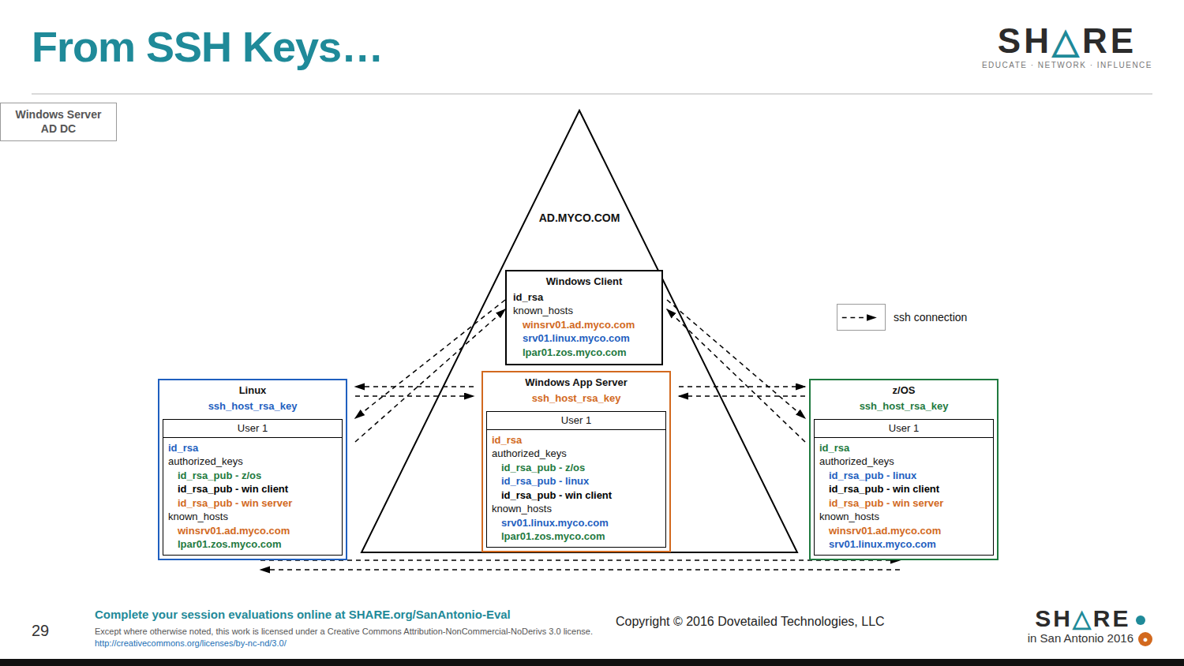From SSH Keys…
SH△RE
EDUCATE · NETWORK · INFLUENCE
AD.MYCO.COM
Windows Server
AD DC
Windows Client
id_rsa
known_hosts
winsrv01.ad.myco.com
srv01.linux.myco.com
lpar01.zos.myco.com
Windows App Server
ssh_host_rsa_key
User 1
id_rsa
authorized_keys
id_rsa_pub - z/os
id_rsa_pub - linux
id_rsa_pub - win client
known_hosts
srv01.linux.myco.com
lpar01.zos.myco.com
Linux
ssh_host_rsa_key
User 1
id_rsa
authorized_keys
id_rsa_pub - z/os
id_rsa_pub - win client
id_rsa_pub - win server
known_hosts
winsrv01.ad.myco.com
lpar01.zos.myco.com
z/OS
ssh_host_rsa_key
User 1
id_rsa
authorized_keys
id_rsa_pub - linux
id_rsa_pub - win client
id_rsa_pub - win server
known_hosts
winsrv01.ad.myco.com
srv01.linux.myco.com
ssh connection
29
Complete your session evaluations online at SHARE.org/SanAntonio-Eval Except where otherwise noted, this work is licensed under a Creative Commons Attribution-NonCommercial-NoDerivs 3.0 license.
http://creativecommons.org/licenses/by-nc-nd/3.0/
Copyright © 2016 Dovetailed Technologies, LLC
SH△RE
in San Antonio 2016●